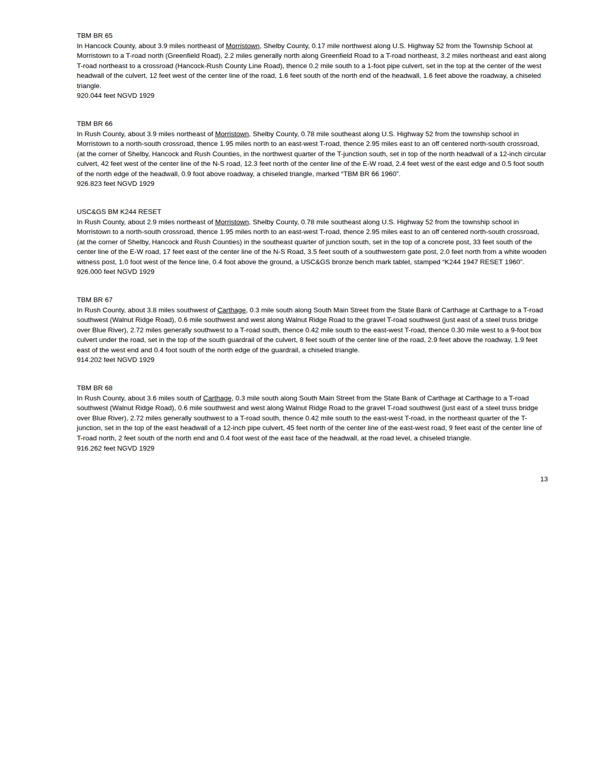TBM BR 65
In Hancock County, about 3.9 miles northeast of Morristown, Shelby County, 0.17 mile northwest along U.S. Highway 52 from the Township School at Morristown to a T-road north (Greenfield Road), 2.2 miles generally north along Greenfield Road to a T-road northeast, 3.2 miles northeast and east along T-road northeast to a crossroad (Hancock-Rush County Line Road), thence 0.2 mile south to a 1-foot pipe culvert, set in the top at the center of the west headwall of the culvert, 12 feet west of the center line of the road, 1.6 feet south of the north end of the headwall, 1.6 feet above the roadway, a chiseled triangle.
920.044 feet NGVD 1929
TBM BR 66
In Rush County, about 3.9 miles northeast of Morristown, Shelby County, 0.78 mile southeast along U.S. Highway 52 from the township school in Morristown to a north-south crossroad, thence 1.95 miles north to an east-west T-road, thence 2.95 miles east to an off centered north-south crossroad, (at the corner of Shelby, Hancock and Rush Counties, in the northwest quarter of the T-junction south, set in top of the north headwall of a 12-inch circular culvert, 42 feet west of the center line of the N-S road, 12.3 feet north of the center line of the E-W road, 2.4 feet west of the east edge and 0.5 foot south of the north edge of the headwall, 0.9 foot above roadway, a chiseled triangle, marked “TBM BR 66 1960”.
926.823 feet NGVD 1929
USC&GS BM K244 RESET
In Rush County, about 2.9 miles northeast of Morristown, Shelby County, 0.78 mile southeast along U.S. Highway 52 from the township school in Morristown to a north-south crossroad, thence 1.95 miles north to an east-west T-road, thence 2.95 miles east to an off centered north-south crossroad, (at the corner of Shelby, Hancock and Rush Counties) in the southeast quarter of junction south, set in the top of a concrete post, 33 feet south of the center line of the E-W road, 17 feet east of the center line of the N-S Road, 3.5 feet south of a southwestern gate post, 2.0 feet north from a white wooden witness post, 1.0 foot west of the fence line, 0.4 foot above the ground, a USC&GS bronze bench mark tablet, stamped “K244 1947 RESET 1960”.
926.000 feet NGVD 1929
TBM BR 67
In Rush County, about 3.8 miles southwest of Carthage, 0.3 mile south along South Main Street from the State Bank of Carthage at Carthage to a T-road southwest (Walnut Ridge Road), 0.6 mile southwest and west along Walnut Ridge Road to the gravel T-road southwest (just east of a steel truss bridge over Blue River), 2.72 miles generally southwest to a T-road south, thence 0.42 mile south to the east-west T-road, thence 0.30 mile west to a 9-foot box culvert under the road, set in the top of the south guardrail of the culvert, 8 feet south of the center line of the road, 2.9 feet above the roadway, 1.9 feet east of the west end and 0.4 foot south of the north edge of the guardrail, a chiseled triangle.
914.202 feet NGVD 1929
TBM BR 68
In Rush County, about 3.6 miles south of Carthage, 0.3 mile south along South Main Street from the State Bank of Carthage at Carthage to a T-road southwest (Walnut Ridge Road), 0.6 mile southwest and west along Walnut Ridge Road to the gravel T-road southwest (just east of a steel truss bridge over Blue River), 2.72 miles generally southwest to a T-road south, thence 0.42 mile south to the east-west T-road, in the northeast quarter of the T-junction, set in the top of the east headwall of a 12-inch pipe culvert, 45 feet north of the center line of the east-west road, 9 feet east of the center line of T-road north, 2 feet south of the north end and 0.4 foot west of the east face of the headwall, at the road level, a chiseled triangle.
916.262 feet NGVD 1929
13